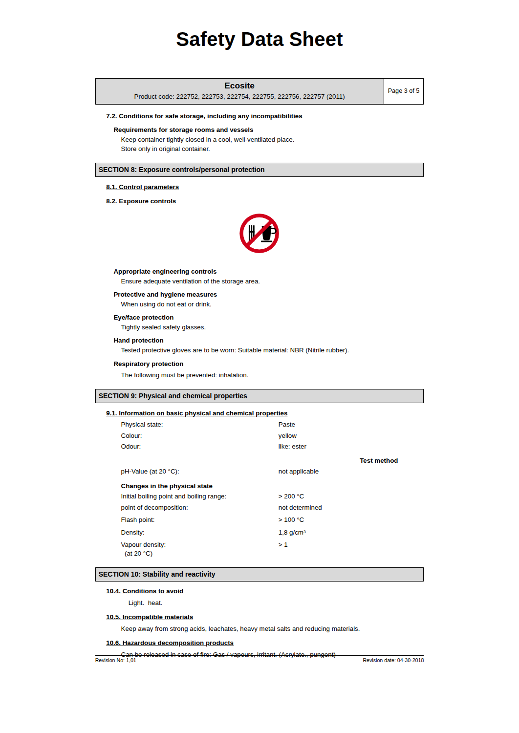Safety Data Sheet
Ecosite
Product code: 222752, 222753, 222754, 222755, 222756, 222757 (2011)
Page 3 of 5
7.2. Conditions for safe storage, including any incompatibilities
Requirements for storage rooms and vessels
Keep container tightly closed in a cool, well-ventilated place.
Store only in original container.
SECTION 8: Exposure controls/personal protection
8.1. Control parameters
8.2. Exposure controls
Appropriate engineering controls
Ensure adequate ventilation of the storage area.
Protective and hygiene measures
When using do not eat or drink.
Eye/face protection
Tightly sealed safety glasses.
Hand protection
Tested protective gloves are to be worn: Suitable material: NBR (Nitrile rubber).
Respiratory protection
The following must be prevented: inhalation.
SECTION 9: Physical and chemical properties
9.1. Information on basic physical and chemical properties
Physical state:
Paste
Colour:
yellow
Odour:
like: ester
Test method
pH-Value (at 20 °C):
not applicable
Changes in the physical state
Initial boiling point and boiling range:
> 200 °C
point of decomposition:
not determined
Flash point:
> 100 °C
Density:
1,8 g/cm³
Vapour density: (at 20 °C)
> 1
SECTION 10: Stability and reactivity
10.4. Conditions to avoid
Light. heat.
10.5. Incompatible materials
Keep away from strong acids, leachates, heavy metal salts and reducing materials.
10.6. Hazardous decomposition products
Can be released in case of fire: Gas / vapours, irritant. (Acrylate., pungent)
Revision No: 1,01 Revision date: 04-30-2018